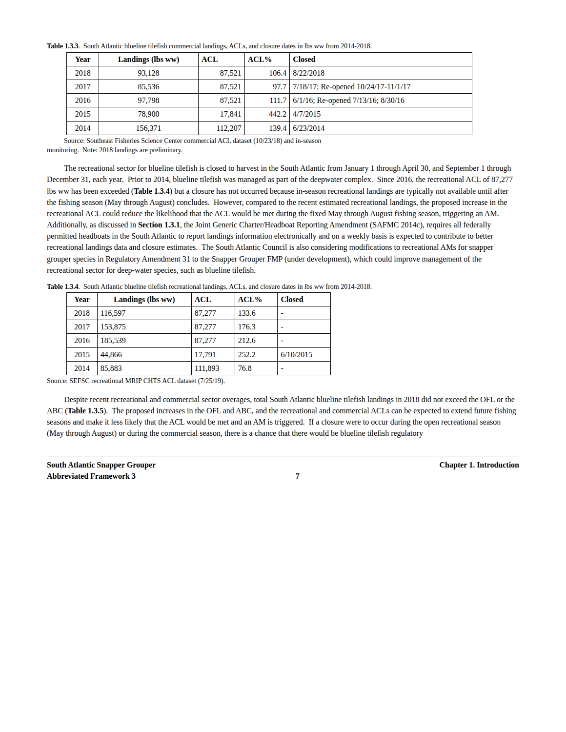Table 1.3.3. South Atlantic blueline tilefish commercial landings, ACLs, and closure dates in lbs ww from 2014-2018.
| Year | Landings (lbs ww) | ACL | ACL% | Closed |
| --- | --- | --- | --- | --- |
| 2018 | 93,128 | 87,521 | 106.4 | 8/22/2018 |
| 2017 | 85,536 | 87,521 | 97.7 | 7/18/17; Re-opened 10/24/17-11/1/17 |
| 2016 | 97,798 | 87,521 | 111.7 | 6/1/16; Re-opened 7/13/16; 8/30/16 |
| 2015 | 78,900 | 17,841 | 442.2 | 4/7/2015 |
| 2014 | 156,371 | 112,207 | 139.4 | 6/23/2014 |
Source: Southeast Fisheries Science Center commercial ACL dataset (10/23/18) and in-season
monitoring. Note: 2018 landings are preliminary.
The recreational sector for blueline tilefish is closed to harvest in the South Atlantic from January 1 through April 30, and September 1 through December 31, each year. Prior to 2014, blueline tilefish was managed as part of the deepwater complex. Since 2016, the recreational ACL of 87,277 lbs ww has been exceeded (Table 1.3.4) but a closure has not occurred because in-season recreational landings are typically not available until after the fishing season (May through August) concludes. However, compared to the recent estimated recreational landings, the proposed increase in the recreational ACL could reduce the likelihood that the ACL would be met during the fixed May through August fishing season, triggering an AM. Additionally, as discussed in Section 1.3.1, the Joint Generic Charter/Headboat Reporting Amendment (SAFMC 2014c), requires all federally permitted headboats in the South Atlantic to report landings information electronically and on a weekly basis is expected to contribute to better recreational landings data and closure estimates. The South Atlantic Council is also considering modifications to recreational AMs for snapper grouper species in Regulatory Amendment 31 to the Snapper Grouper FMP (under development), which could improve management of the recreational sector for deep-water species, such as blueline tilefish.
Table 1.3.4. South Atlantic blueline tilefish recreational landings, ACLs, and closure dates in lbs ww from 2014-2018.
| Year | Landings (lbs ww) | ACL | ACL% | Closed |
| --- | --- | --- | --- | --- |
| 2018 | 116,597 | 87,277 | 133.6 | - |
| 2017 | 153,875 | 87,277 | 176.3 | - |
| 2016 | 185,539 | 87,277 | 212.6 | - |
| 2015 | 44,866 | 17,791 | 252.2 | 6/10/2015 |
| 2014 | 85,883 | 111,893 | 76.8 | - |
Source: SEFSC recreational MRIP CHTS ACL dataset (7/25/19).
Despite recent recreational and commercial sector overages, total South Atlantic blueline tilefish landings in 2018 did not exceed the OFL or the ABC (Table 1.3.5). The proposed increases in the OFL and ABC, and the recreational and commercial ACLs can be expected to extend future fishing seasons and make it less likely that the ACL would be met and an AM is triggered. If a closure were to occur during the open recreational season (May through August) or during the commercial season, there is a chance that there would be blueline tilefish regulatory
South Atlantic Snapper Grouper
Abbreviated Framework 3
7
Chapter 1. Introduction